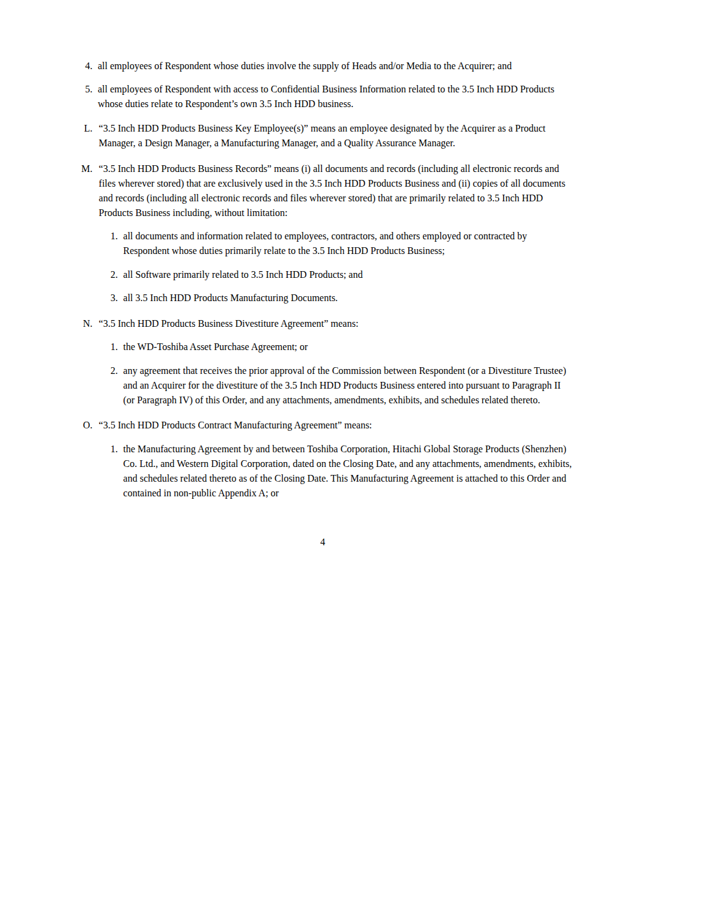all employees of Respondent whose duties involve the supply of Heads and/or Media to the Acquirer; and
all employees of Respondent with access to Confidential Business Information related to the 3.5 Inch HDD Products whose duties relate to Respondent’s own 3.5 Inch HDD business.
“3.5 Inch HDD Products Business Key Employee(s)” means an employee designated by the Acquirer as a Product Manager, a Design Manager, a Manufacturing Manager, and a Quality Assurance Manager.
“3.5 Inch HDD Products Business Records” means (i) all documents and records (including all electronic records and files wherever stored) that are exclusively used in the 3.5 Inch HDD Products Business and (ii) copies of all documents and records (including all electronic records and files wherever stored) that are primarily related to 3.5 Inch HDD Products Business including, without limitation:
all documents and information related to employees, contractors, and others employed or contracted by Respondent whose duties primarily relate to the 3.5 Inch HDD Products Business;
all Software primarily related to 3.5 Inch HDD Products; and
all 3.5 Inch HDD Products Manufacturing Documents.
“3.5 Inch HDD Products Business Divestiture Agreement” means:
the WD-Toshiba Asset Purchase Agreement; or
any agreement that receives the prior approval of the Commission between Respondent (or a Divestiture Trustee) and an Acquirer for the divestiture of the 3.5 Inch HDD Products Business entered into pursuant to Paragraph II (or Paragraph IV) of this Order, and any attachments, amendments, exhibits, and schedules related thereto.
“3.5 Inch HDD Products Contract Manufacturing Agreement” means:
the Manufacturing Agreement by and between Toshiba Corporation, Hitachi Global Storage Products (Shenzhen) Co. Ltd., and Western Digital Corporation, dated on the Closing Date, and any attachments, amendments, exhibits, and schedules related thereto as of the Closing Date. This Manufacturing Agreement is attached to this Order and contained in non-public Appendix A; or
4